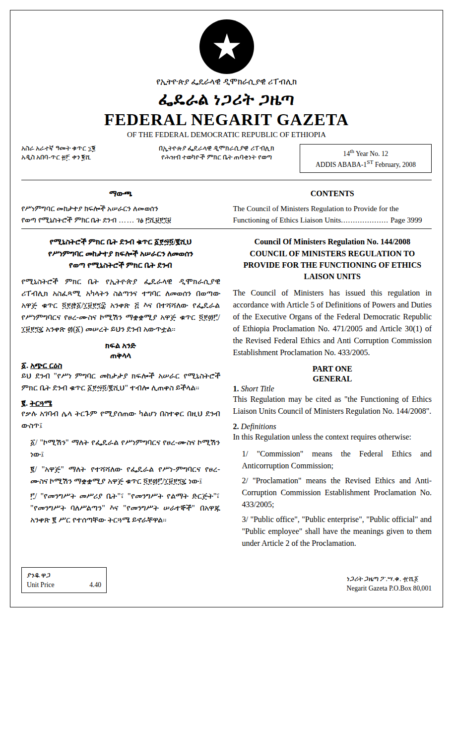የኢትዮጵያ ፌዴራላዊ ዲሞክራሲያዊ ሪፐብሊክ
ፌዴራል ነጋሪት ጋዜጣ
FEDERAL NEGARIT GAZETA
OF THE FEDERAL DEMOCRATIC REPUBLIC OF ETHIOPIA
አስራ አራተኛ ዓመት ቁጥር ፲፪
አዲስ አበባ-ጥር ፳፫ ቀን ፪ሺ
በኢትዮጵያ ፌዴራላዊ ዲሞክራሲያዊ ሪፐብሊክ
የሕዝብ ተወካዮች ምክር ቤት ጠባቂነት የወጣ
14th Year No. 12
ADDIS ABABA-1ST February, 2008
ማውጫ
የሥነምግባር መከታተያ ክፍሎች አሠራርን ለመወሰን
የወጣ የሚኒስትሮች ምክር ቤት ደንብ …… ገፅ ፫ሺ፱፻፺፱
CONTENTS
The Council of Ministers Regulation to Provide for the Functioning of Ethics Liaison Units.................... Page 3999
የሚኒስትሮች ምክር ቤት ደንብ ቁጥር ፩፻፵፬/፪ሺህ
የሥነምግባር መከታተያ ክፍሎች አሠራርን ለመወሰን
የወጣ የሚኒስትሮች ምክር ቤት ደንብ
የሚኒስትሮች ምክር ቤት የኢትዮጵያ ፌዴራላዊ ዲሞክራሲያዊ ሪፐብሊክ አስፈጻሚ አካላትን ስልጣንና ተግባር ለመወሰን በወጣው አዋጅ ቁጥር ፬፻፸፩/፲፱፻፺፰ አንቀጽ ፭ እና በተሻሻለው የፌዴራል የሥነምግባርና የፀረ-ሙስና ኮሚሽን ማቋቋሚያ አዋጅ ቁጥር ፬፻፴፫/፲፱፻፺፯ አንቀጽ ፴(፩) መሠረት ይህን ደንብ አውጥቷል።
ክፍል አንድ
ጠቅላላ
፩. አጭር ርዕስ
ይህ ደንብ "የሥነ ምግባር መከታታያ ክፍሎች አሠራር የሚኒስትሮች ምክር ቤት ደንብ ቁጥር ፩፻፵፬/፪ሺህ" ተብሎ ሊጠቀስ ይችላል።
፪. ትርጓሜ
የቃሉ አገባብ ሌላ ትርጉም የሚያሰጠው ካልሆነ በስተቀር በዚህ ደንብ ውስጥ፤
፩/ "ኮሚሽን" ማለት የፌዴራል የሥነምግባርና የፀረ-ሙስና ኮሚሽን ነው፤
፪/ "አዋጅ" ማለት የተሻሻለው የፌዴራል የሥነ-ምግባርና የፀረ-ሙስና ኮሚሽን ማቋቋሚያ አዋጅ ቁጥር ፬፻፴፫/፲፱፻፺፯ ነው፤
፫/ "የመንግሥት መሥሪያ ቤት"፣ "የመንግሥት የልማት ድርጅት"፣ "የመንግሥት ባለሥልጣን" እና "የመንግሥት ሠራተኞች" በአዋጁ አንቀጽ ፪ ሥር የተሰጣቸው ትርጓሜ ይኖራቸዋል።
Council Of Ministers Regulation No. 144/2008
COUNCIL OF MINISTERS REGULATION TO
PROVIDE FOR THE FUNCTIONING OF ETHICS
LAISON UNITS
The Council of Ministers has issued this regulation in accordance with Article 5 of Definitions of Powers and Duties of the Executive Organs of the Federal Democratic Republic of Ethiopia Proclamation No. 471/2005 and Article 30(1) of the Revised Federal Ethics and Anti Corruption Commission Establishment Proclamation No. 433/2005.
PART ONE
GENERAL
1. Short Title
This Regulation may be cited as "the Functioning of Ethics Liaison Units Council of Ministers Regulation No. 144/2008".
2. Definitions
In this Regulation unless the context requires otherwise:
1/ "Commission" means the Federal Ethics and Anticorruption Commission;
2/ "Proclamation" means the Revised Ethics and Anti-Corruption Commission Establishment Proclamation No. 433/2005;
3/ "Public office", "Public enterprise", "Public official" and "Public employee" shall have the meanings given to them under Article 2 of the Proclamation.
ያንዱ ዋጋ
Unit Price 4.40
ነጋሪት ጋዜጣ ፖ.ሣ.ቁ. ፹ሺ፩
Negarit Gazeta P.O.Box 80,001